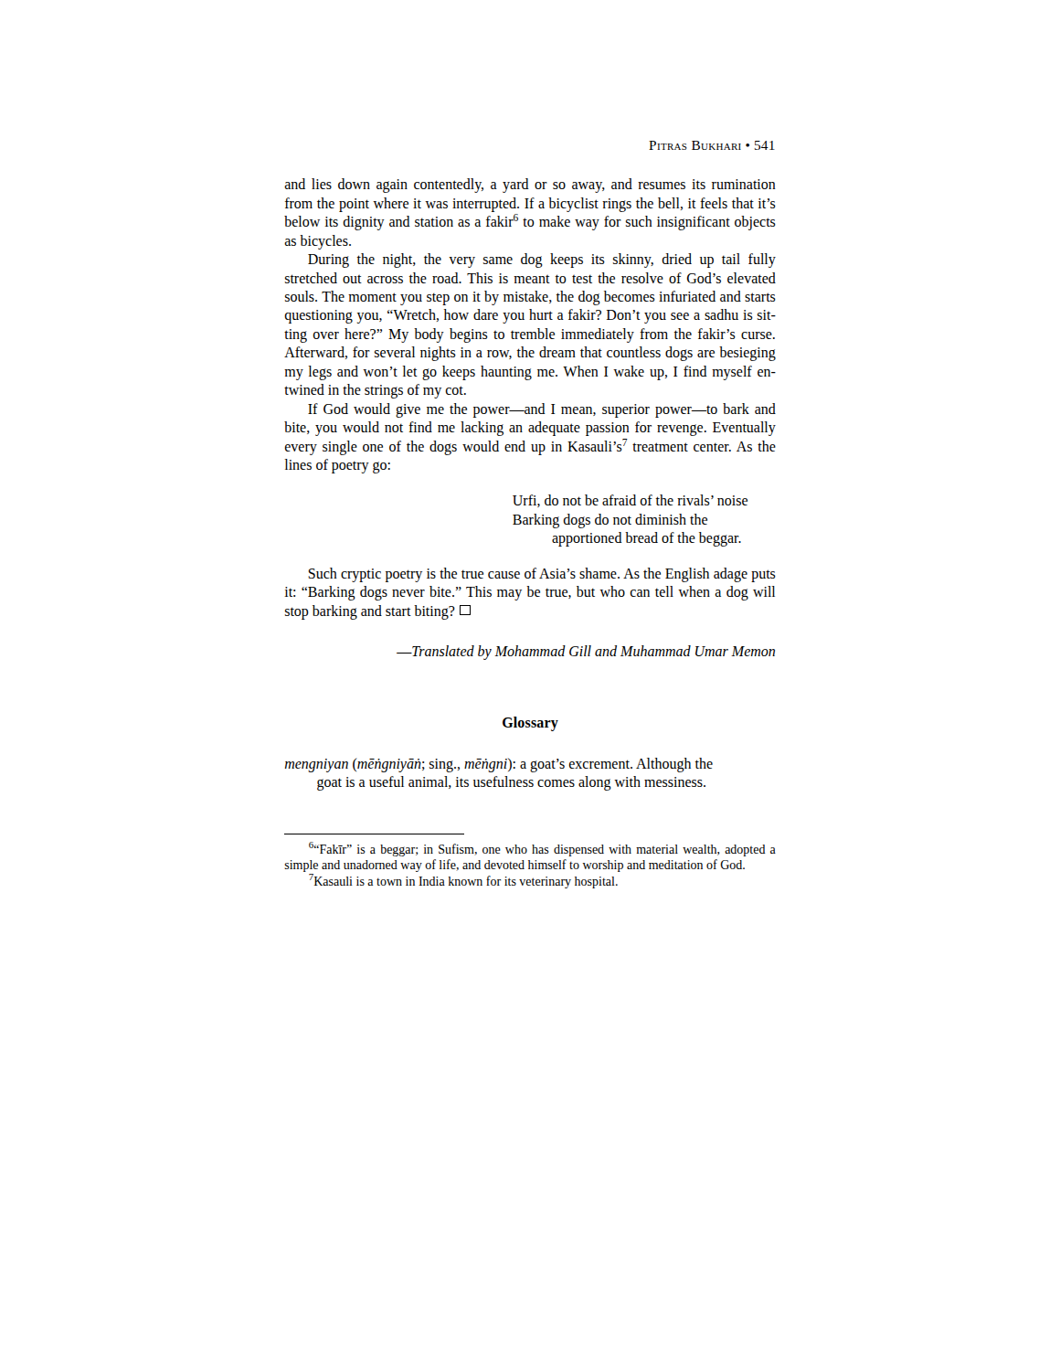Pitras Bukhari•541
and lies down again contentedly, a yard or so away, and resumes its rumination from the point where it was interrupted. If a bicyclist rings the bell, it feels that it’s below its dignity and station as a fakir6 to make way for such insignificant objects as bicycles.
During the night, the very same dog keeps its skinny, dried up tail fully stretched out across the road. This is meant to test the resolve of God’s elevated souls. The moment you step on it by mistake, the dog becomes infuriated and starts questioning you, “Wretch, how dare you hurt a fakir? Don’t you see a sadhu is sitting over here?” My body begins to tremble immediately from the fakir’s curse. Afterward, for several nights in a row, the dream that countless dogs are besieging my legs and won’t let go keeps haunting me. When I wake up, I find myself entwined in the strings of my cot.
If God would give me the power—and I mean, superior power—to bark and bite, you would not find me lacking an adequate passion for revenge. Eventually every single one of the dogs would end up in Kasauli’s7 treatment center. As the lines of poetry go:
Urfi, do not be afraid of the rivals’ noise
Barking dogs do not diminish the
apportioned bread of the beggar.
Such cryptic poetry is the true cause of Asia’s shame. As the English adage puts it: “Barking dogs never bite.” This may be true, but who can tell when a dog will stop barking and start biting?
—Translated by Mohammad Gill and Muhammad Umar Memon
Glossary
mengniyan (mēṅgniyāṅ; sing., mēṅgni): a goat’s excrement. Although the goat is a useful animal, its usefulness comes along with messiness.
6“Fakīr” is a beggar; in Sufism, one who has dispensed with material wealth, adopted a simple and unadorned way of life, and devoted himself to worship and meditation of God.
7Kasauli is a town in India known for its veterinary hospital.